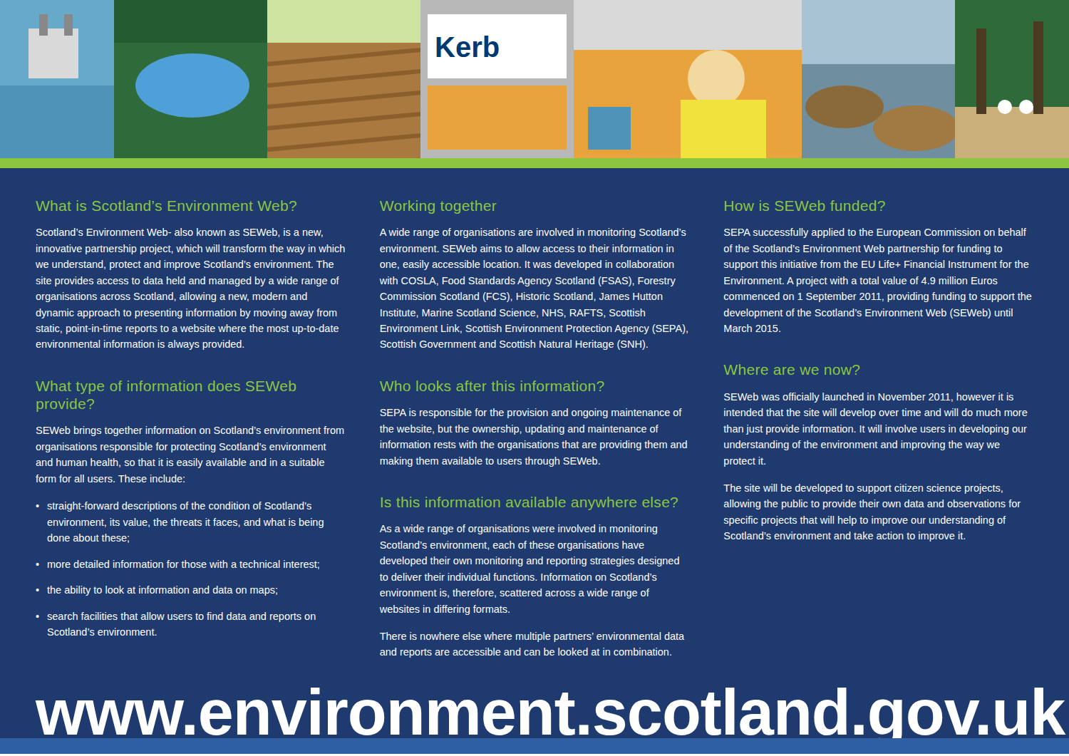What is Scotland’s Environment Web?
Scotland’s Environment Web- also known as SEWeb, is a new, innovative partnership project, which will transform the way in which we understand, protect and improve Scotland’s environment. The site provides access to data held and managed by a wide range of organisations across Scotland, allowing a new, modern and dynamic approach to presenting information by moving away from static, point-in-time reports to a website where the most up-to-date environmental information is always provided.
What type of information does SEWeb provide?
SEWeb brings together information on Scotland’s environment from organisations responsible for protecting Scotland’s environment and human health, so that it is easily available and in a suitable form for all users. These include:
straight-forward descriptions of the condition of Scotland’s environment, its value, the threats it faces, and what is being done about these;
more detailed information for those with a technical interest;
the ability to look at information and data on maps;
search facilities that allow users to find data and reports on Scotland’s environment.
Working together
A wide range of organisations are involved in monitoring Scotland’s environment. SEWeb aims to allow access to their information in one, easily accessible location. It was developed in collaboration with COSLA, Food Standards Agency Scotland (FSAS), Forestry Commission Scotland (FCS), Historic Scotland, James Hutton Institute, Marine Scotland Science, NHS, RAFTS, Scottish Environment Link, Scottish Environment Protection Agency (SEPA), Scottish Government and Scottish Natural Heritage (SNH).
Who looks after this information?
SEPA is responsible for the provision and ongoing maintenance of the website, but the ownership, updating and maintenance of information rests with the organisations that are providing them and making them available to users through SEWeb.
Is this information available anywhere else?
As a wide range of organisations were involved in monitoring Scotland’s environment, each of these organisations have developed their own monitoring and reporting strategies designed to deliver their individual functions. Information on Scotland’s environment is, therefore, scattered across a wide range of websites in differing formats.
There is nowhere else where multiple partners’ environmental data and reports are accessible and can be looked at in combination.
How is SEWeb funded?
SEPA successfully applied to the European Commission on behalf of the Scotland’s Environment Web partnership for funding to support this initiative from the EU Life+ Financial Instrument for the Environment. A project with a total value of 4.9 million Euros commenced on 1 September 2011, providing funding to support the development of the Scotland’s Environment Web (SEWeb) until March 2015.
Where are we now?
SEWeb was officially launched in November 2011, however it is intended that the site will develop over time and will do much more than just provide information. It will involve users in developing our understanding of the environment and improving the way we protect it.
The site will be developed to support citizen science projects, allowing the public to provide their own data and observations for specific projects that will help to improve our understanding of Scotland’s environment and take action to improve it.
www.environment.scotland.gov.uk